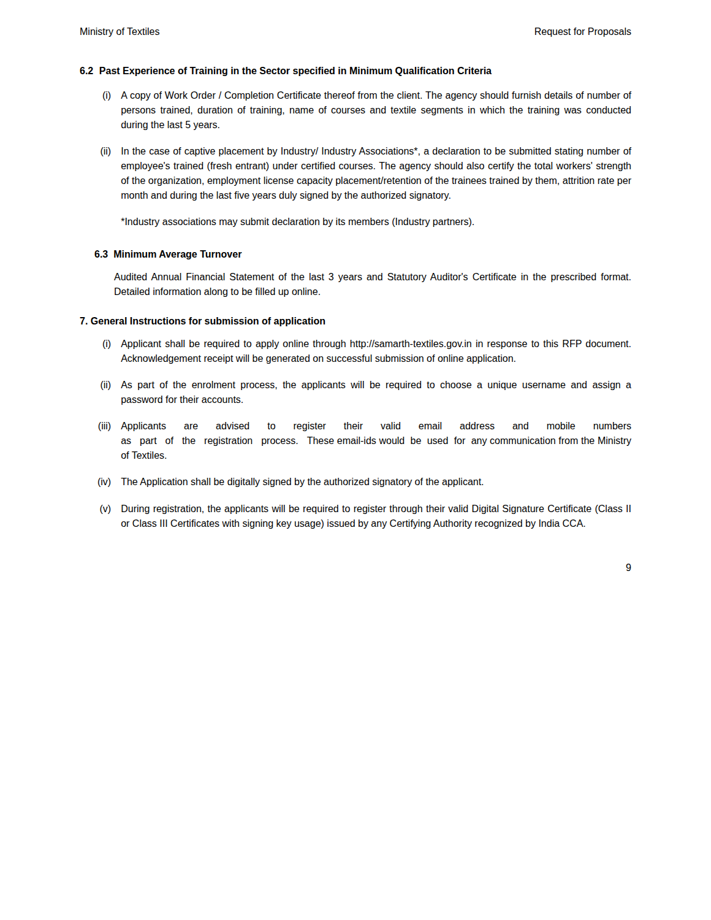Ministry of Textiles Request for Proposals
6.2 Past Experience of Training in the Sector specified in Minimum Qualification Criteria
(i)
A copy of Work Order / Completion Certificate thereof from the client. The agency should furnish details of number of persons trained, duration of training, name of courses and textile segments in which the training was conducted during the last 5 years.
(ii)
In the case of captive placement by Industry/ Industry Associations*, a declaration to be submitted stating number of employee's trained (fresh entrant) under certified courses. The agency should also certify the total workers' strength of the organization, employment license capacity placement/retention of the trainees trained by them, attrition rate per month and during the last five years duly signed by the authorized signatory.
*Industry associations may submit declaration by its members (Industry partners).
6.3 Minimum Average Turnover
Audited Annual Financial Statement of the last 3 years and Statutory Auditor's Certificate in the prescribed format. Detailed information along to be filled up online.
7. General Instructions for submission of application
(i)
Applicant shall be required to apply online through http://samarth-textiles.gov.in in response to this RFP document. Acknowledgement receipt will be generated on successful submission of online application.
(ii)
As part of the enrolment process, the applicants will be required to choose a unique username and assign a password for their accounts.
(iii)
Applicants are advised to register their valid email address and mobile numbers as part of the registration process. These email-ids would be used for any communication from the Ministry of Textiles.
(iv)
The Application shall be digitally signed by the authorized signatory of the applicant.
(v)
During registration, the applicants will be required to register through their valid Digital Signature Certificate (Class II or Class III Certificates with signing key usage) issued by any Certifying Authority recognized by India CCA.
9